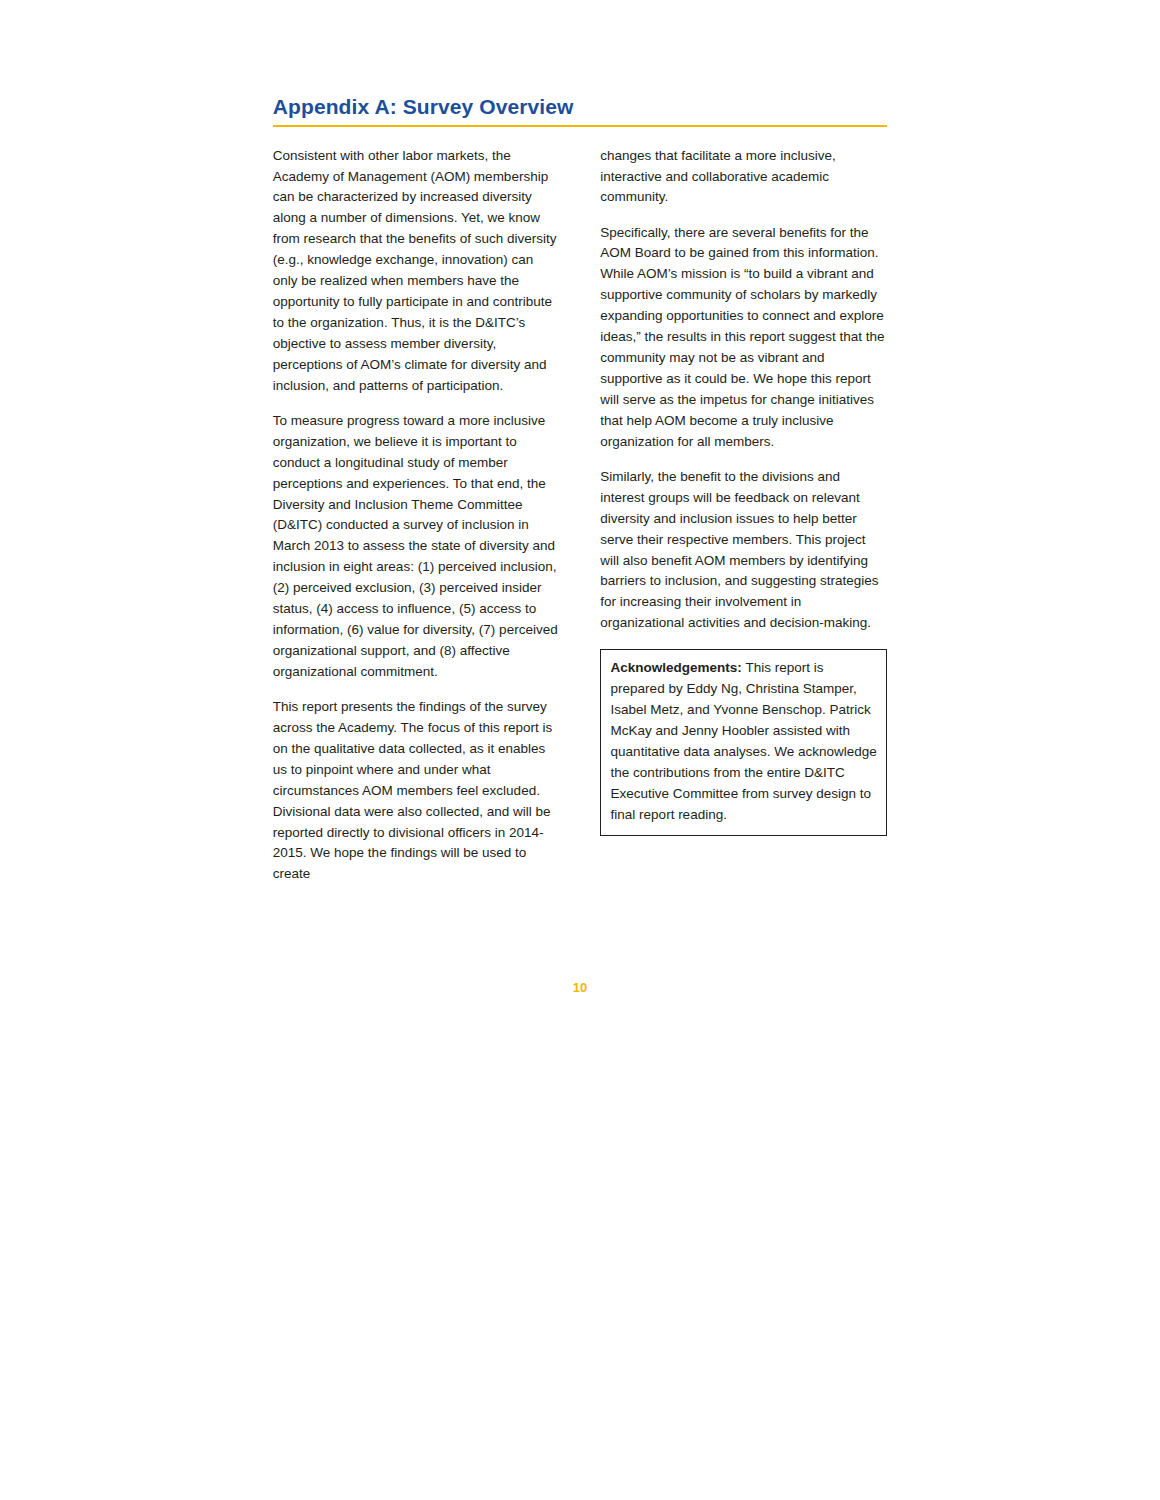Appendix A: Survey Overview
Consistent with other labor markets, the Academy of Management (AOM) membership can be characterized by increased diversity along a number of dimensions. Yet, we know from research that the benefits of such diversity (e.g., knowledge exchange, innovation) can only be realized when members have the opportunity to fully participate in and contribute to the organization. Thus, it is the D&ITC’s objective to assess member diversity, perceptions of AOM’s climate for diversity and inclusion, and patterns of participation.
To measure progress toward a more inclusive organization, we believe it is important to conduct a longitudinal study of member perceptions and experiences. To that end, the Diversity and Inclusion Theme Committee (D&ITC) conducted a survey of inclusion in March 2013 to assess the state of diversity and inclusion in eight areas: (1) perceived inclusion, (2) perceived exclusion, (3) perceived insider status, (4) access to influence, (5) access to information, (6) value for diversity, (7) perceived organizational support, and (8) affective organizational commitment.
This report presents the findings of the survey across the Academy. The focus of this report is on the qualitative data collected, as it enables us to pinpoint where and under what circumstances AOM members feel excluded. Divisional data were also collected, and will be reported directly to divisional officers in 2014-2015. We hope the findings will be used to create
changes that facilitate a more inclusive, interactive and collaborative academic community.
Specifically, there are several benefits for the AOM Board to be gained from this information. While AOM’s mission is “to build a vibrant and supportive community of scholars by markedly expanding opportunities to connect and explore ideas,” the results in this report suggest that the community may not be as vibrant and supportive as it could be. We hope this report will serve as the impetus for change initiatives that help AOM become a truly inclusive organization for all members.
Similarly, the benefit to the divisions and interest groups will be feedback on relevant diversity and inclusion issues to help better serve their respective members. This project will also benefit AOM members by identifying barriers to inclusion, and suggesting strategies for increasing their involvement in organizational activities and decision-making.
Acknowledgements: This report is prepared by Eddy Ng, Christina Stamper, Isabel Metz, and Yvonne Benschop. Patrick McKay and Jenny Hoobler assisted with quantitative data analyses. We acknowledge the contributions from the entire D&ITC Executive Committee from survey design to final report reading.
10